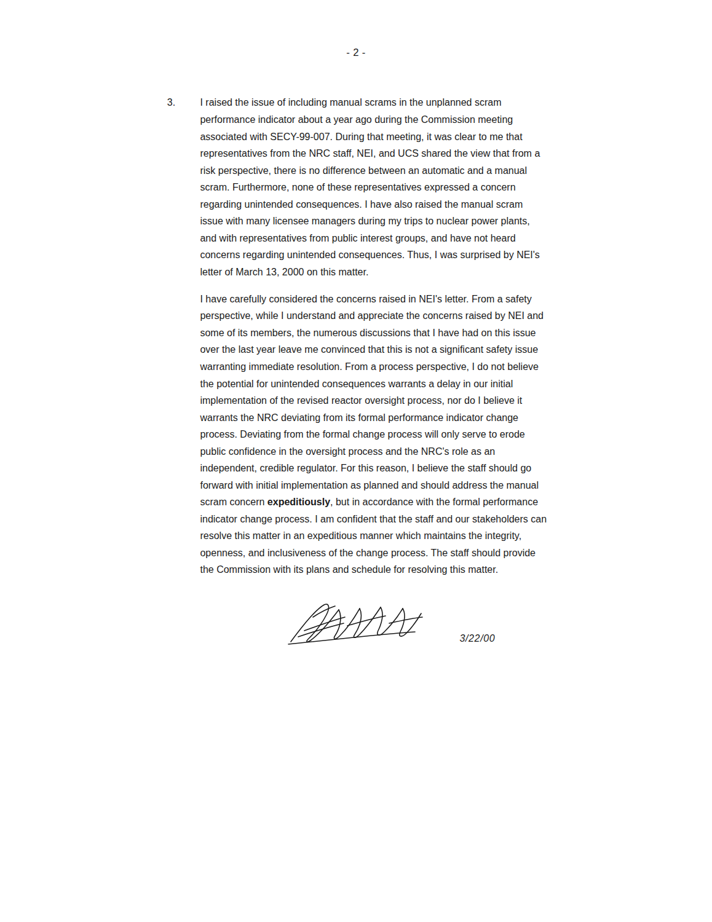- 2 -
3.
I raised the issue of including manual scrams in the unplanned scram performance indicator about a year ago during the Commission meeting associated with SECY-99-007. During that meeting, it was clear to me that representatives from the NRC staff, NEI, and UCS shared the view that from a risk perspective, there is no difference between an automatic and a manual scram. Furthermore, none of these representatives expressed a concern regarding unintended consequences. I have also raised the manual scram issue with many licensee managers during my trips to nuclear power plants, and with representatives from public interest groups, and have not heard concerns regarding unintended consequences. Thus, I was surprised by NEI's letter of March 13, 2000 on this matter.
I have carefully considered the concerns raised in NEI's letter. From a safety perspective, while I understand and appreciate the concerns raised by NEI and some of its members, the numerous discussions that I have had on this issue over the last year leave me convinced that this is not a significant safety issue warranting immediate resolution. From a process perspective, I do not believe the potential for unintended consequences warrants a delay in our initial implementation of the revised reactor oversight process, nor do I believe it warrants the NRC deviating from its formal performance indicator change process. Deviating from the formal change process will only serve to erode public confidence in the oversight process and the NRC's role as an independent, credible regulator. For this reason, I believe the staff should go forward with initial implementation as planned and should address the manual scram concern expeditiously, but in accordance with the formal performance indicator change process. I am confident that the staff and our stakeholders can resolve this matter in an expeditious manner which maintains the integrity, openness, and inclusiveness of the change process. The staff should provide the Commission with its plans and schedule for resolving this matter.
3/22/00